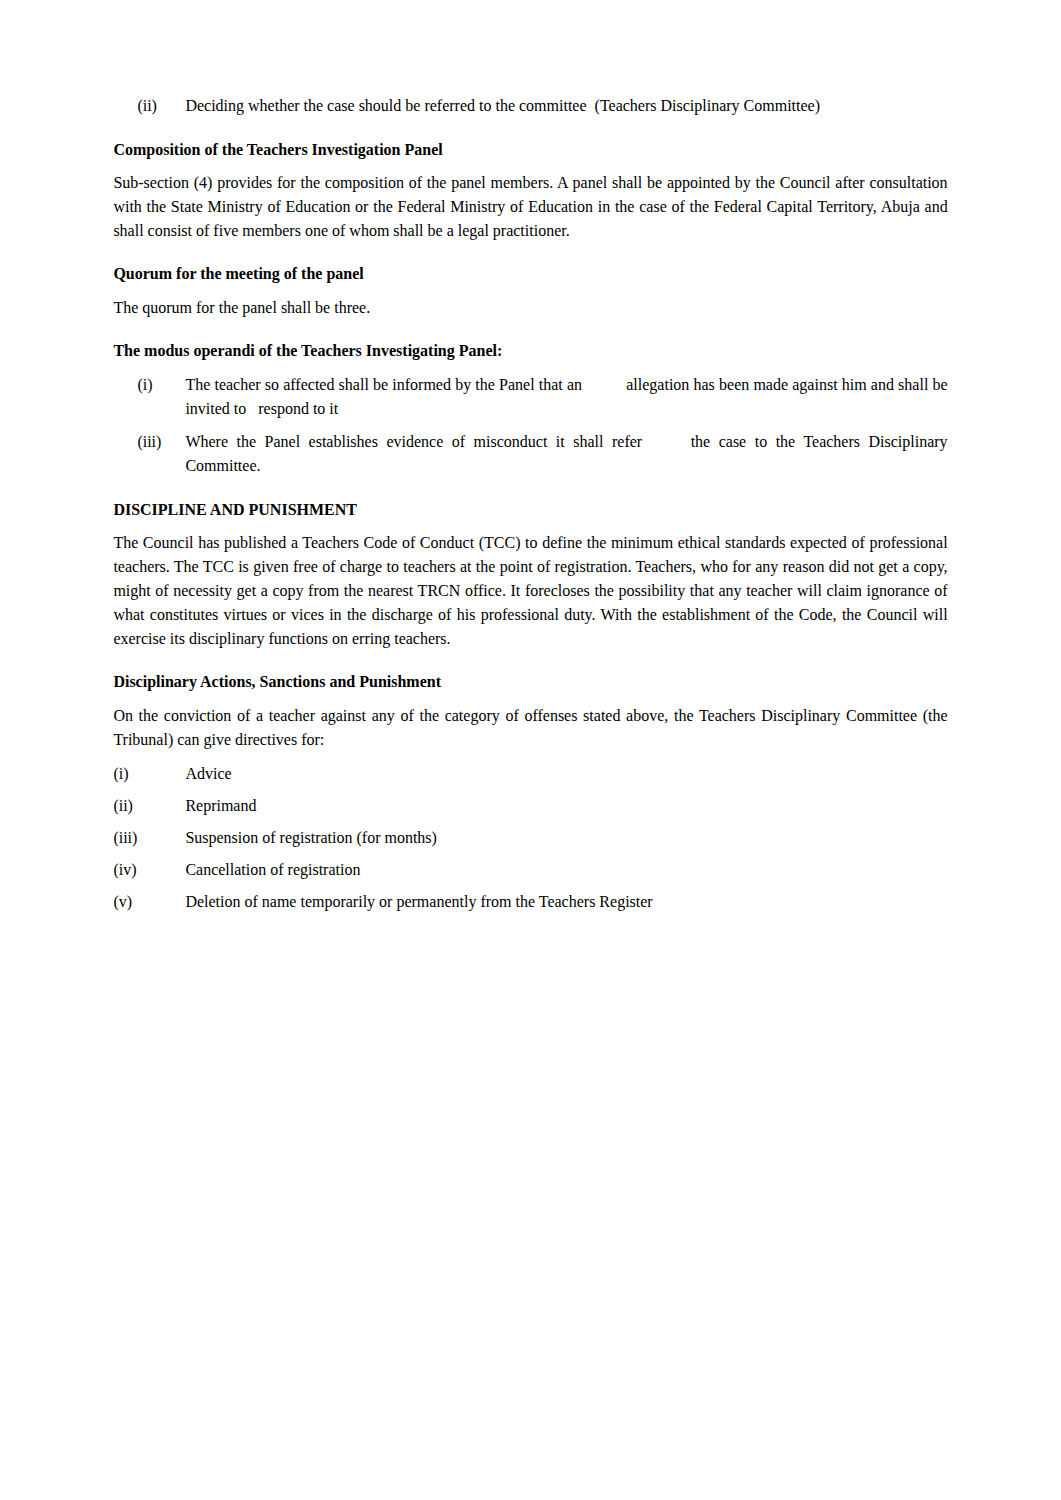(ii)
Deciding whether the case should be referred to the committee (Teachers Disciplinary Committee)
Composition of the Teachers Investigation Panel
Sub-section (4) provides for the composition of the panel members. A panel shall be appointed by the Council after consultation with the State Ministry of Education or the Federal Ministry of Education in the case of the Federal Capital Territory, Abuja and shall consist of five members one of whom shall be a legal practitioner.
Quorum for the meeting of the panel
The quorum for the panel shall be three.
The modus operandi of the Teachers Investigating Panel:
(i)
The teacher so affected shall be informed by the Panel that an allegation has been made against him and shall be invited to respond to it
(iii)
Where the Panel establishes evidence of misconduct it shall refer the case to the Teachers Disciplinary Committee.
DISCIPLINE AND PUNISHMENT
The Council has published a Teachers Code of Conduct (TCC) to define the minimum ethical standards expected of professional teachers. The TCC is given free of charge to teachers at the point of registration. Teachers, who for any reason did not get a copy, might of necessity get a copy from the nearest TRCN office. It forecloses the possibility that any teacher will claim ignorance of what constitutes virtues or vices in the discharge of his professional duty. With the establishment of the Code, the Council will exercise its disciplinary functions on erring teachers.
Disciplinary Actions, Sanctions and Punishment
On the conviction of a teacher against any of the category of offenses stated above, the Teachers Disciplinary Committee (the Tribunal) can give directives for:
(i)
Advice
(ii)
Reprimand
(iii)
Suspension of registration (for months)
(iv)
Cancellation of registration
(v)
Deletion of name temporarily or permanently from the Teachers Register